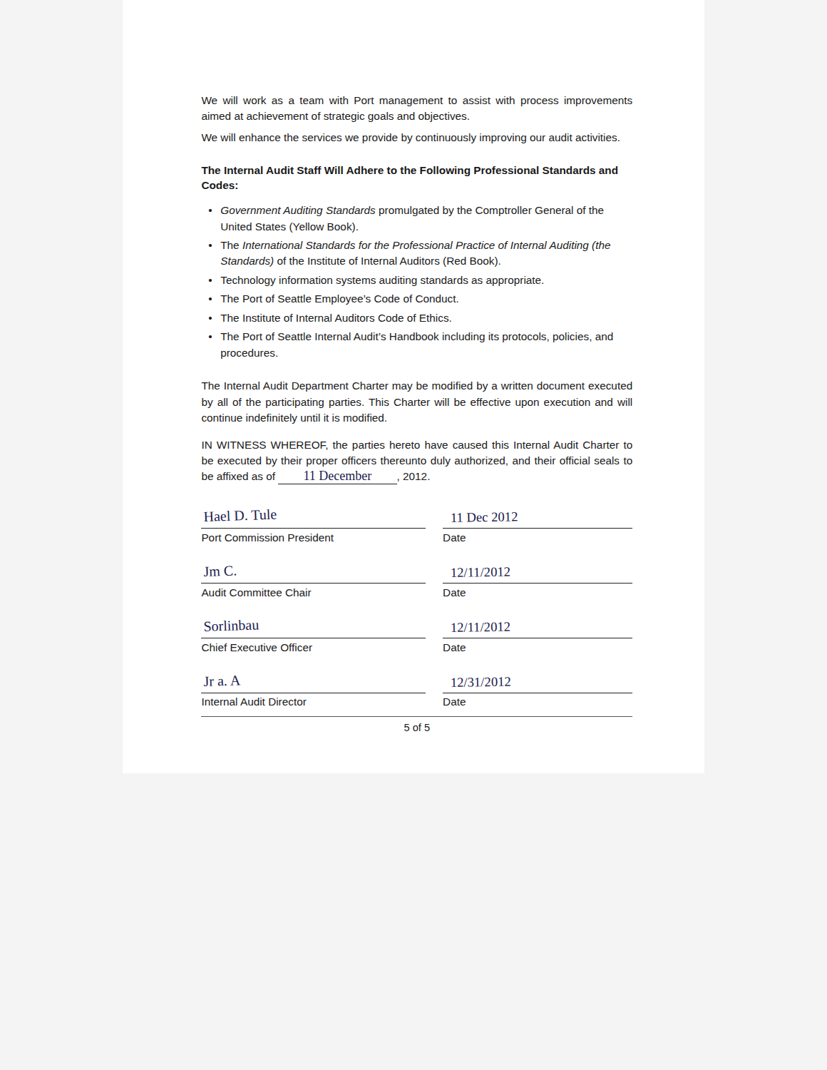We will work as a team with Port management to assist with process improvements aimed at achievement of strategic goals and objectives.
We will enhance the services we provide by continuously improving our audit activities.
The Internal Audit Staff Will Adhere to the Following Professional Standards and Codes:
Government Auditing Standards promulgated by the Comptroller General of the United States (Yellow Book).
The International Standards for the Professional Practice of Internal Auditing (the Standards) of the Institute of Internal Auditors (Red Book).
Technology information systems auditing standards as appropriate.
The Port of Seattle Employee’s Code of Conduct.
The Institute of Internal Auditors Code of Ethics.
The Port of Seattle Internal Audit’s Handbook including its protocols, policies, and procedures.
The Internal Audit Department Charter may be modified by a written document executed by all of the participating parties. This Charter will be effective upon execution and will continue indefinitely until it is modified.
IN WITNESS WHEREOF, the parties hereto have caused this Internal Audit Charter to be executed by their proper officers thereunto duly authorized, and their official seals to be affixed as of 11 December, 2012.
Hael D. Tule
Port Commission President
11 Dec 2012
Date
Jm C.
Audit Committee Chair
12/11/2012
Date
Sorlinbau
Chief Executive Officer
12/11/2012
Date
Jr a. A
Internal Audit Director
12/31/2012
Date
5 of 5